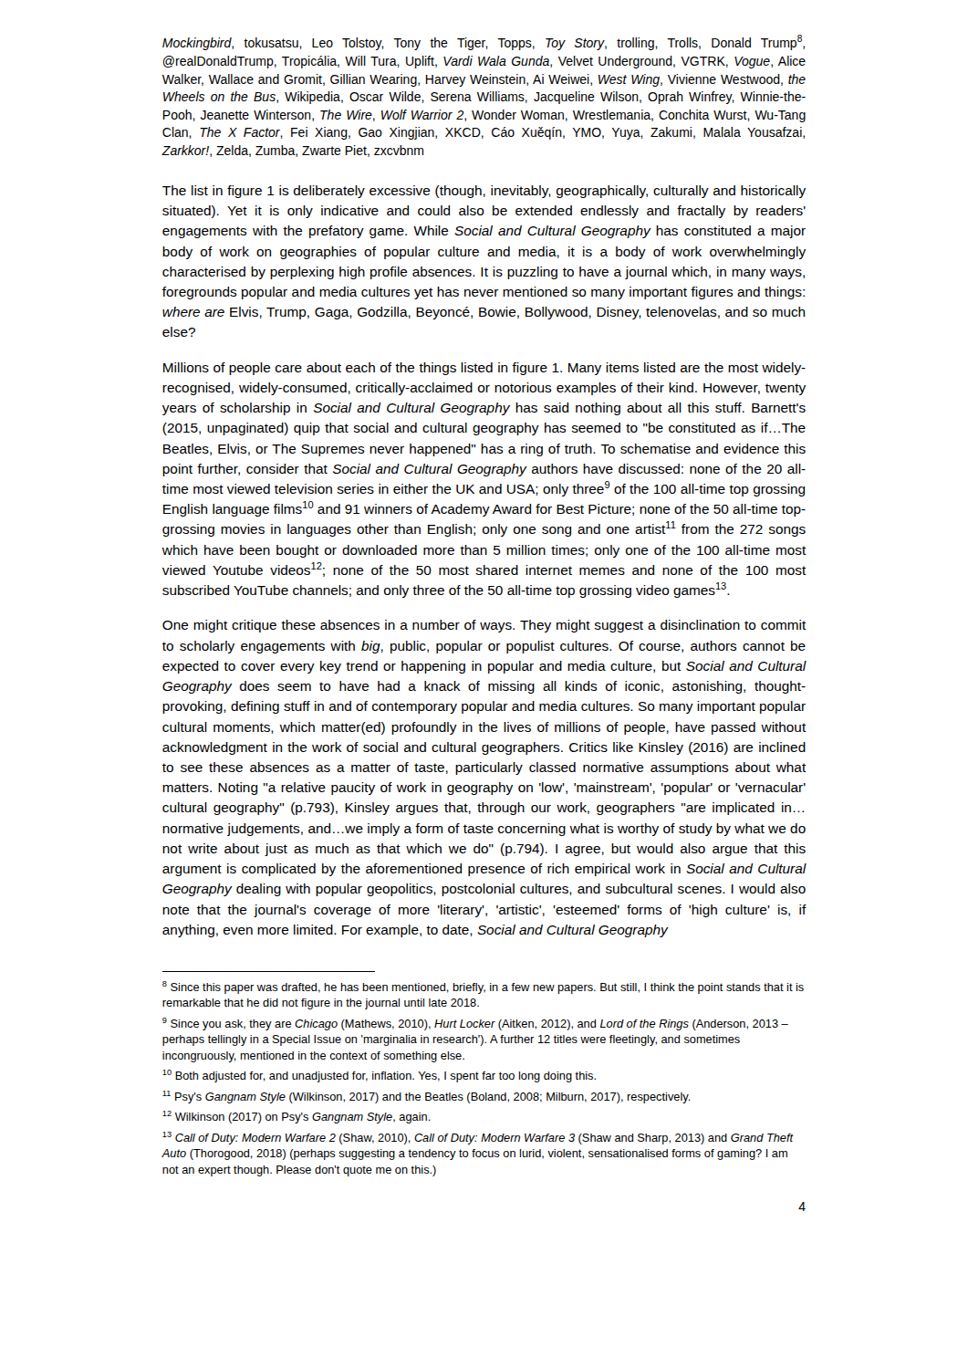Mockingbird, tokusatsu, Leo Tolstoy, Tony the Tiger, Topps, Toy Story, trolling, Trolls, Donald Trump8, @realDonaldTrump, Tropicália, Will Tura, Uplift, Vardi Wala Gunda, Velvet Underground, VGTRK, Vogue, Alice Walker, Wallace and Gromit, Gillian Wearing, Harvey Weinstein, Ai Weiwei, West Wing, Vivienne Westwood, the Wheels on the Bus, Wikipedia, Oscar Wilde, Serena Williams, Jacqueline Wilson, Oprah Winfrey, Winnie-the-Pooh, Jeanette Winterson, The Wire, Wolf Warrior 2, Wonder Woman, Wrestlemania, Conchita Wurst, Wu-Tang Clan, The X Factor, Fei Xiang, Gao Xingjian, XKCD, Cáo Xuěqín, YMO, Yuya, Zakumi, Malala Yousafzai, Zarkkor!, Zelda, Zumba, Zwarte Piet, zxcvbnm
The list in figure 1 is deliberately excessive (though, inevitably, geographically, culturally and historically situated). Yet it is only indicative and could also be extended endlessly and fractally by readers' engagements with the prefatory game. While Social and Cultural Geography has constituted a major body of work on geographies of popular culture and media, it is a body of work overwhelmingly characterised by perplexing high profile absences. It is puzzling to have a journal which, in many ways, foregrounds popular and media cultures yet has never mentioned so many important figures and things: where are Elvis, Trump, Gaga, Godzilla, Beyoncé, Bowie, Bollywood, Disney, telenovelas, and so much else?
Millions of people care about each of the things listed in figure 1. Many items listed are the most widely-recognised, widely-consumed, critically-acclaimed or notorious examples of their kind. However, twenty years of scholarship in Social and Cultural Geography has said nothing about all this stuff. Barnett's (2015, unpaginated) quip that social and cultural geography has seemed to "be constituted as if…The Beatles, Elvis, or The Supremes never happened" has a ring of truth. To schematise and evidence this point further, consider that Social and Cultural Geography authors have discussed: none of the 20 all-time most viewed television series in either the UK and USA; only three9 of the 100 all-time top grossing English language films10 and 91 winners of Academy Award for Best Picture; none of the 50 all-time top-grossing movies in languages other than English; only one song and one artist11 from the 272 songs which have been bought or downloaded more than 5 million times; only one of the 100 all-time most viewed Youtube videos12; none of the 50 most shared internet memes and none of the 100 most subscribed YouTube channels; and only three of the 50 all-time top grossing video games13.
One might critique these absences in a number of ways. They might suggest a disinclination to commit to scholarly engagements with big, public, popular or populist cultures. Of course, authors cannot be expected to cover every key trend or happening in popular and media culture, but Social and Cultural Geography does seem to have had a knack of missing all kinds of iconic, astonishing, thought-provoking, defining stuff in and of contemporary popular and media cultures. So many important popular cultural moments, which matter(ed) profoundly in the lives of millions of people, have passed without acknowledgment in the work of social and cultural geographers. Critics like Kinsley (2016) are inclined to see these absences as a matter of taste, particularly classed normative assumptions about what matters. Noting "a relative paucity of work in geography on 'low', 'mainstream', 'popular' or 'vernacular' cultural geography" (p.793), Kinsley argues that, through our work, geographers "are implicated in…normative judgements, and…we imply a form of taste concerning what is worthy of study by what we do not write about just as much as that which we do" (p.794). I agree, but would also argue that this argument is complicated by the aforementioned presence of rich empirical work in Social and Cultural Geography dealing with popular geopolitics, postcolonial cultures, and subcultural scenes. I would also note that the journal's coverage of more 'literary', 'artistic', 'esteemed' forms of 'high culture' is, if anything, even more limited. For example, to date, Social and Cultural Geography
8 Since this paper was drafted, he has been mentioned, briefly, in a few new papers. But still, I think the point stands that it is remarkable that he did not figure in the journal until late 2018.
9 Since you ask, they are Chicago (Mathews, 2010), Hurt Locker (Aitken, 2012), and Lord of the Rings (Anderson, 2013 – perhaps tellingly in a Special Issue on 'marginalia in research'). A further 12 titles were fleetingly, and sometimes incongruously, mentioned in the context of something else.
10 Both adjusted for, and unadjusted for, inflation. Yes, I spent far too long doing this.
11 Psy's Gangnam Style (Wilkinson, 2017) and the Beatles (Boland, 2008; Milburn, 2017), respectively.
12 Wilkinson (2017) on Psy's Gangnam Style, again.
13 Call of Duty: Modern Warfare 2 (Shaw, 2010), Call of Duty: Modern Warfare 3 (Shaw and Sharp, 2013) and Grand Theft Auto (Thorogood, 2018) (perhaps suggesting a tendency to focus on lurid, violent, sensationalised forms of gaming? I am not an expert though. Please don't quote me on this.)
4